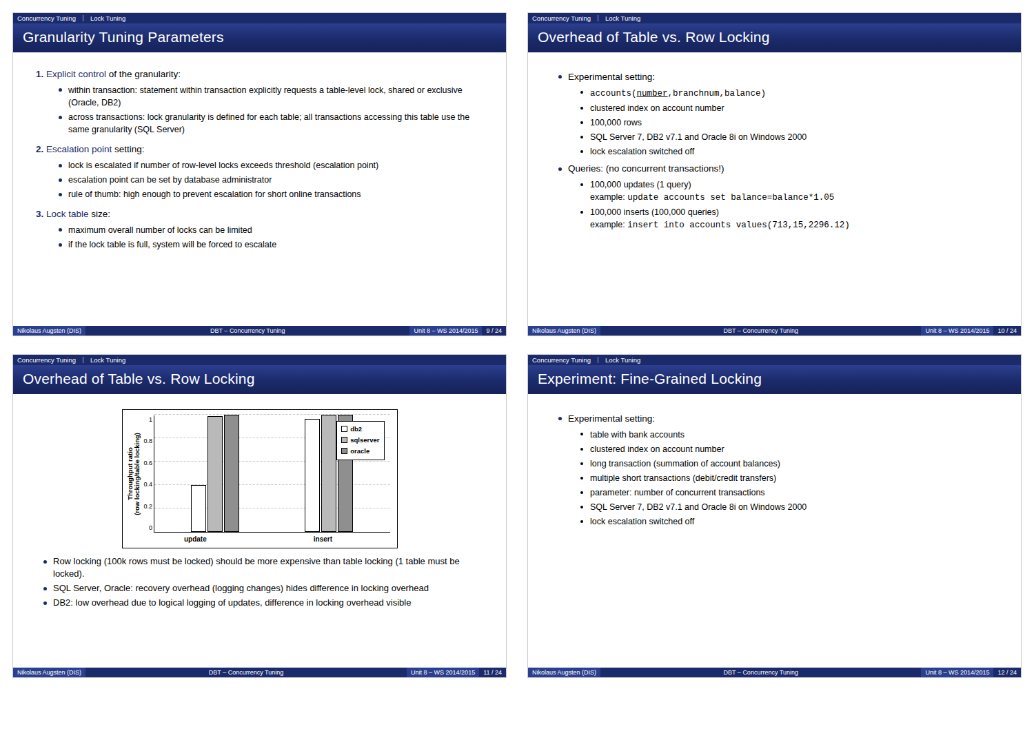Concurrency Tuning Lock Tuning
Granularity Tuning Parameters
Explicit control of the granularity:
within transaction: statement within transaction explicitly requests a table-level lock, shared or exclusive (Oracle, DB2)
across transactions: lock granularity is defined for each table; all transactions accessing this table use the same granularity (SQL Server)
Escalation point setting:
lock is escalated if number of row-level locks exceeds threshold (escalation point)
escalation point can be set by database administrator
rule of thumb: high enough to prevent escalation for short online transactions
Lock table size:
maximum overall number of locks can be limited
if the lock table is full, system will be forced to escalate
Nikolaus Augsten (DIS)
DBT – Concurrency Tuning
Unit 8 – WS 2014/2015
9 / 24
Concurrency Tuning Lock Tuning
Overhead of Table vs. Row Locking
Experimental setting:
accounts(number,branchnum,balance)
clustered index on account number
100,000 rows
SQL Server 7, DB2 v7.1 and Oracle 8i on Windows 2000
lock escalation switched off
Queries: (no concurrent transactions!)
100,000 updates (1 query)
example: update accounts set balance=balance*1.05
100,000 inserts (100,000 queries)
example: insert into accounts values(713,15,2296.12)
Nikolaus Augsten (DIS)
DBT – Concurrency Tuning
Unit 8 – WS 2014/2015
10 / 24
Concurrency Tuning Lock Tuning
Overhead of Table vs. Row Locking
Throughput ratio
(row locking/table locking)
10.80.60.40.20
db2
sqlserver
oracle
update insert
Row locking (100k rows must be locked) should be more expensive than table locking (1 table must be locked).
SQL Server, Oracle: recovery overhead (logging changes) hides difference in locking overhead
DB2: low overhead due to logical logging of updates, difference in locking overhead visible
Nikolaus Augsten (DIS)
DBT – Concurrency Tuning
Unit 8 – WS 2014/2015
11 / 24
Concurrency Tuning Lock Tuning
Experiment: Fine-Grained Locking
Experimental setting:
table with bank accounts
clustered index on account number
long transaction (summation of account balances)
multiple short transactions (debit/credit transfers)
parameter: number of concurrent transactions
SQL Server 7, DB2 v7.1 and Oracle 8i on Windows 2000
lock escalation switched off
Nikolaus Augsten (DIS)
DBT – Concurrency Tuning
Unit 8 – WS 2014/2015
12 / 24